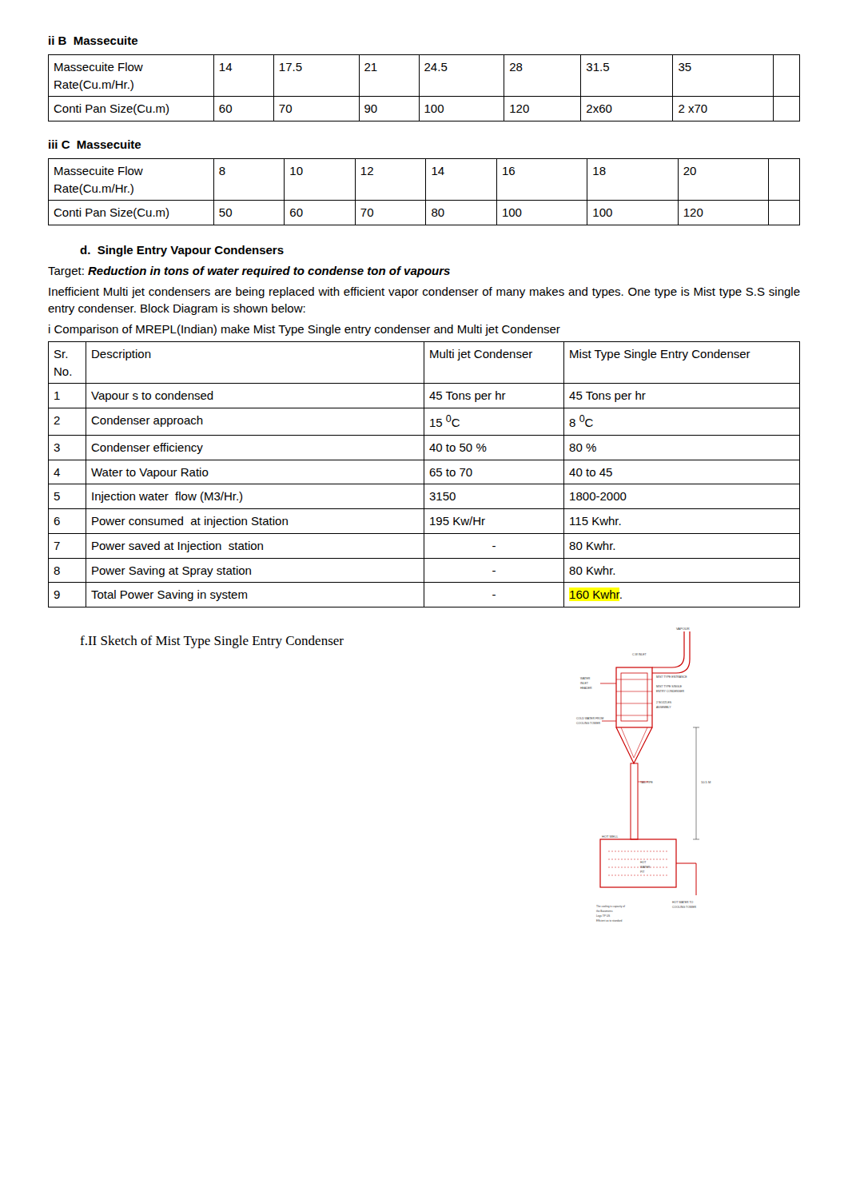ii B Massecuite
| Massecuite Flow Rate(Cu.m/Hr.) | 14 | 17.5 | 21 | 24.5 | 28 | 31.5 | 35 | |
| Conti Pan Size(Cu.m) | 60 | 70 | 90 | 100 | 120 | 2x60 | 2 x70 | |
iii C Massecuite
| Massecuite Flow Rate(Cu.m/Hr.) | 8 | 10 | 12 | 14 | 16 | 18 | 20 | |
| Conti Pan Size(Cu.m) | 50 | 60 | 70 | 80 | 100 | 100 | 120 | |
d. Single Entry Vapour Condensers
Target: Reduction in tons of water required to condense ton of vapours
Inefficient Multi jet condensers are being replaced with efficient vapor condenser of many makes and types. One type is Mist type S.S single entry condenser. Block Diagram is shown below:
i Comparison of MREPL(Indian) make Mist Type Single entry condenser and Multi jet Condenser
| Sr. No. | Description | Multi jet Condenser | Mist Type Single Entry Condenser |
| 1 | Vapour s to condensed | 45 Tons per hr | 45 Tons per hr |
| 2 | Condenser approach | 15 0 C | 8 0 C |
| 3 | Condenser efficiency | 40 to 50 % | 80 % |
| 4 | Water to Vapour Ratio | 65 to 70 | 40 to 45 |
| 5 | Injection water flow (M3/Hr.) | 3150 | 1800-2000 |
| 6 | Power consumed at injection Station | 195 Kw/Hr | 115 Kwhr. |
| 7 | Power saved at Injection station | - | 80 Kwhr. |
| 8 | Power Saving at Spray station | - | 80 Kwhr. |
| 9 | Total Power Saving in system | - | 160 Kwhr . |
f.II Sketch of Mist Type Single Entry Condenser
VAPOUR C.W INLET MIST TYPE ENTRANCE MIST TYPE SINGLE ENTRY CONDENSER 2 NOZZLES ASSEMBLY WATER INLET HEADER COLD WATER FROM COOLING TOWER TAIL PIPE 10.5 M HOT WELL HOT WATER PIT HOT WATER TO COOLING TOWER The cooling is capacity of the Barometric Legs TP US Efficient as to standard